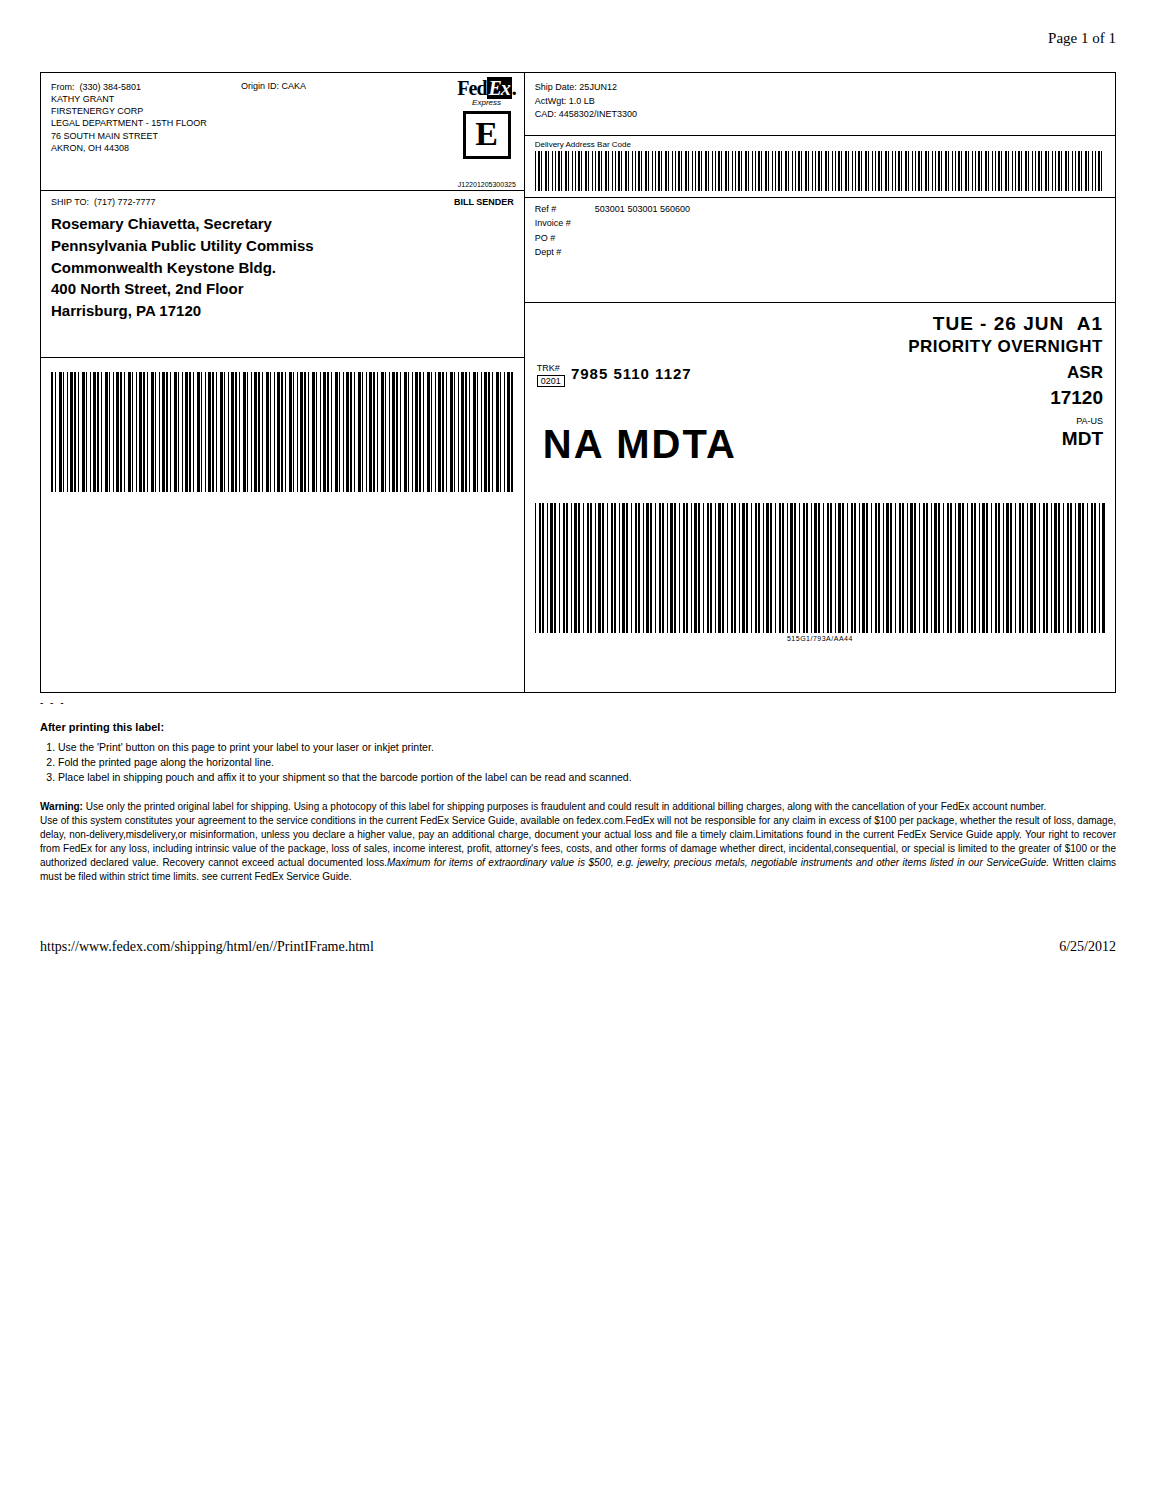Page 1 of 1
| Origin ID: CAKA Fed Ex . Express E From: (330) 384-5801 KATHY GRANT FIRSTENERGY CORP LEGAL DEPARTMENT - 15TH FLOOR 76 SOUTH MAIN STREET AKRON, OH 44308 J12201205300325 SHIP TO: (717) 772-7777 BILL SENDER Rosemary Chiavetta, Secretary Pennsylvania Public Utility Commiss Commonwealth Keystone Bldg. 400 North Street, 2nd Floor Harrisburg, PA 17120 | Ship Date: 25JUN12 ActWgt: 1.0 LB CAD: 4458302/INET3300 Delivery Address Bar Code Ref # 503001 503001 560600 Invoice # PO # Dept # TUE - 26 JUN A1 PRIORITY OVERNIGHT TRK# 0201 7985 5110 1127 ASR 17120 PA-US MDT NA MDTA 515G1/793A/AA44 |
- - -
After printing this label:
Use the 'Print' button on this page to print your label to your laser or inkjet printer.
Fold the printed page along the horizontal line.
Place label in shipping pouch and affix it to your shipment so that the barcode portion of the label can be read and scanned.
Warning: Use only the printed original label for shipping. Using a photocopy of this label for shipping purposes is fraudulent and could result in additional billing charges, along with the cancellation of your FedEx account number.
Use of this system constitutes your agreement to the service conditions in the current FedEx Service Guide, available on fedex.com.FedEx will not be responsible for any claim in excess of $100 per package, whether the result of loss, damage, delay, non-delivery,misdelivery,or misinformation, unless you declare a higher value, pay an additional charge, document your actual loss and file a timely claim.Limitations found in the current FedEx Service Guide apply. Your right to recover from FedEx for any loss, including intrinsic value of the package, loss of sales, income interest, profit, attorney's fees, costs, and other forms of damage whether direct, incidental,consequential, or special is limited to the greater of $100 or the authorized declared value. Recovery cannot exceed actual documented loss.Maximum for items of extraordinary value is $500, e.g. jewelry, precious metals, negotiable instruments and other items listed in our ServiceGuide. Written claims must be filed within strict time limits. see current FedEx Service Guide.
https://www.fedex.com/shipping/html/en//PrintIFrame.html 6/25/2012